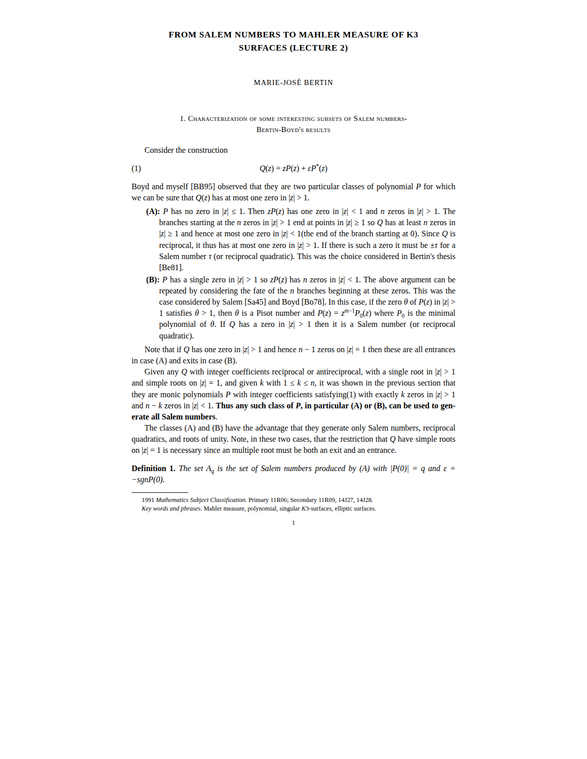From Salem Numbers to Mahler Measure of K3
Surfaces (Lecture 2)
Marie-José Bertin
1. Characterization of some interesting subsets of Salem numbers-
Bertin-Boyd's results
Consider the construction
(1) Q(z) = zP(z) + εP*(z)
Boyd and myself [BB95] observed that they are two particular classes of polynomial P for which we can be sure that Q(z) has at most one zero in |z| > 1.
(A): P has no zero in |z| ≤ 1. Then zP(z) has one zero in |z| < 1 and n zeros in |z| > 1. The branches starting at the n zeros in |z| > 1 end at points in |z| ≥ 1 so Q has at least n zeros in |z| ≥ 1 and hence at most one zero in |z| < 1(the end of the branch starting at 0). Since Q is reciprocal, it thus has at most one zero in |z| > 1. If there is such a zero it must be ±τ for a Salem number τ (or reciprocal quadratic). This was the choice considered in Bertin's thesis [Be81].
(B): P has a single zero in |z| > 1 so zP(z) has n zeros in |z| < 1. The above argument can be repeated by considering the fate of the n branches beginning at these zeros. This was the case considered by Salem [Sa45] and Boyd [Bo78]. In this case, if the zero θ of P(z) in |z| > 1 satisfies θ > 1, then θ is a Pisot number and P(z) = zm−1P0(z) where P0 is the minimal polynomial of θ. If Q has a zero in |z| > 1 then it is a Salem number (or reciprocal quadratic).
Note that if Q has one zero in |z| > 1 and hence n − 1 zeros on |z| = 1 then these are all entrances in case (A) and exits in case (B).
Given any Q with integer coefficients reciprocal or antireciprocal, with a single root in |z| > 1 and simple roots on |z| = 1, and given k with 1 ≤ k ≤ n, it was shown in the previous section that they are monic polynomials P with integer coefficients satisfying(1) with exactly k zeros in |z| > 1 and n − k zeros in |z| < 1. Thus any such class of P, in particular (A) or (B), can be used to generate all Salem numbers.
The classes (A) and (B) have the advantage that they generate only Salem numbers, reciprocal quadratics, and roots of unity. Note, in these two cases, that the restriction that Q have simple roots on |z| = 1 is necessary since an multiple root must be both an exit and an entrance.
Definition 1. The set Aq is the set of Salem numbers produced by (A) with |P(0)| = q and ε = −sgnP(0).
1991 Mathematics Subject Classification. Primary 11R06; Secondary 11R09, 14J27, 14J28.
Key words and phrases. Mahler measure, polynomial, singular K3-surfaces, elliptic surfaces.
1